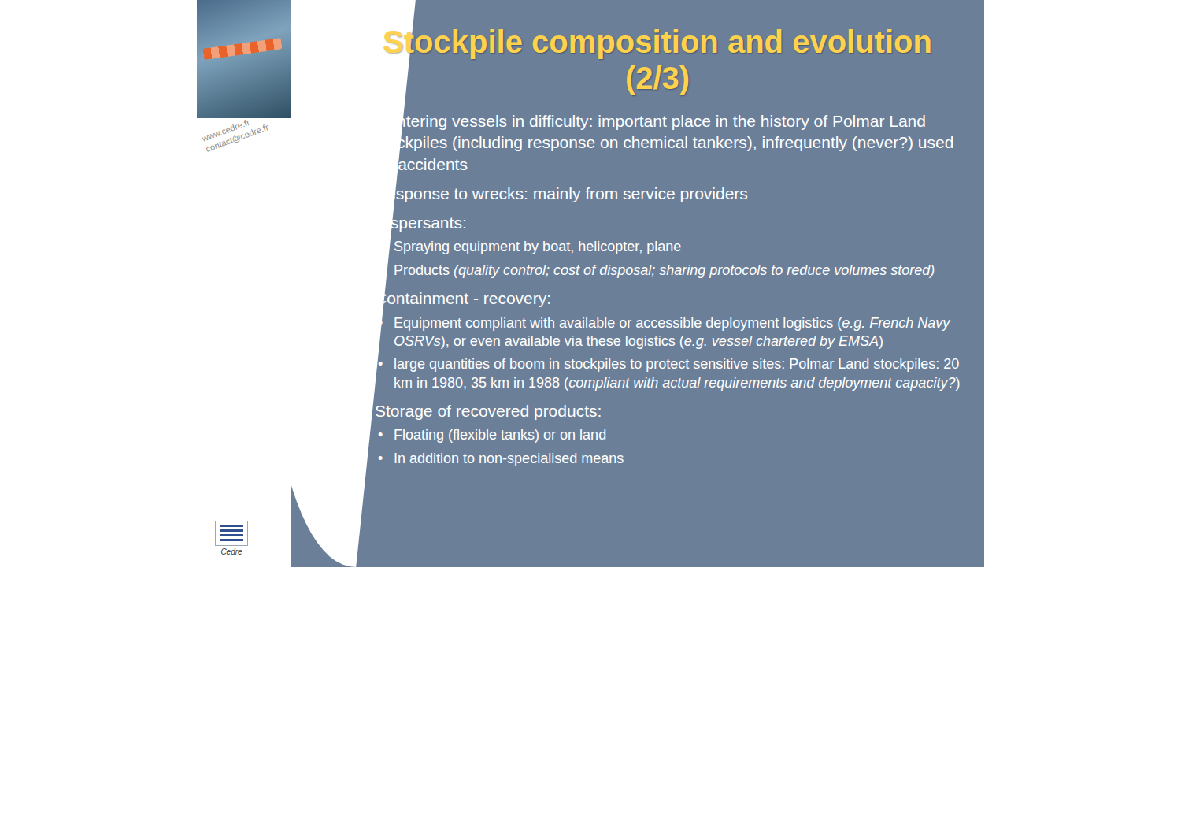www.cedre.fr
contact@cedre.fr
Cedre
Stockpile composition and evolution (2/3)
Lightering vessels in difficulty: important place in the history of Polmar Land stockpiles (including response on chemical tankers), infrequently (never?) used on accidents
Response to wrecks: mainly from service providers
Dispersants:
Spraying equipment by boat, helicopter, plane
Products (quality control; cost of disposal; sharing protocols to reduce volumes stored)
Containment - recovery:
Equipment compliant with available or accessible deployment logistics (e.g. French Navy OSRVs), or even available via these logistics (e.g. vessel chartered by EMSA)
large quantities of boom in stockpiles to protect sensitive sites: Polmar Land stockpiles: 20 km in 1980, 35 km in 1988 (compliant with actual requirements and deployment capacity?)
Storage of recovered products:
Floating (flexible tanks) or on land
In addition to non-specialised means